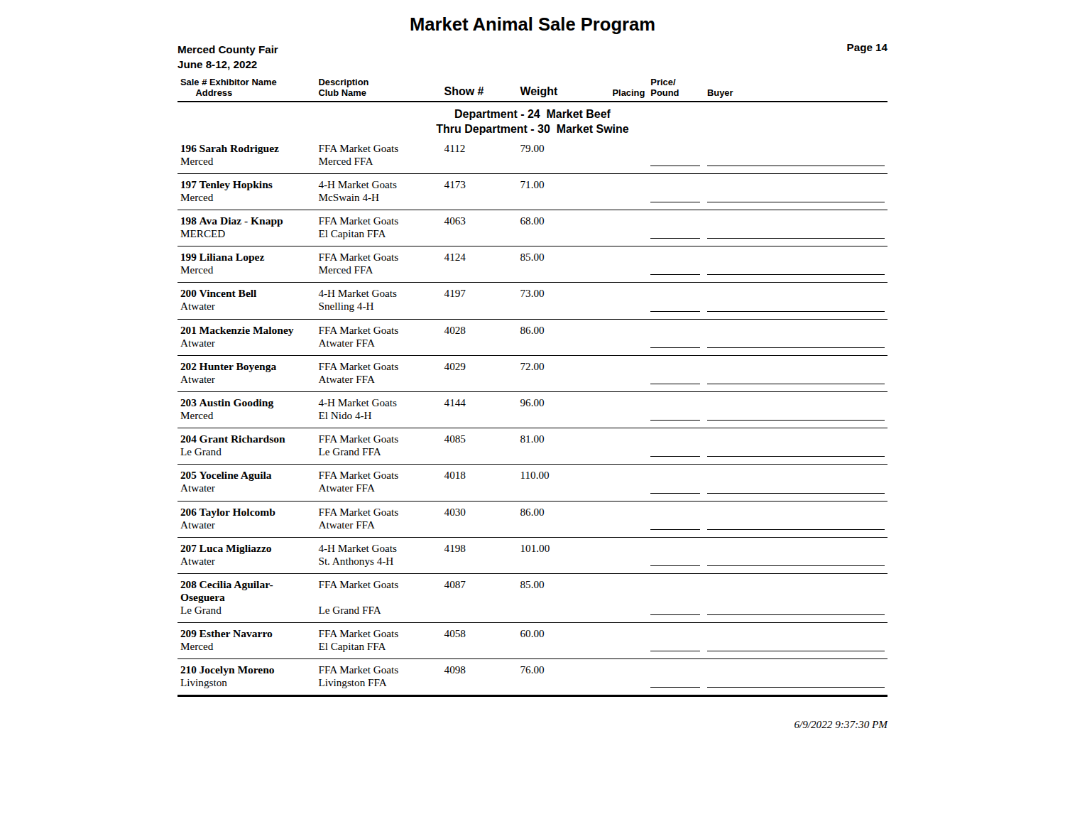Page 14
Market Animal Sale Program
Merced County Fair
June 8-12, 2022
| Sale # Exhibitor Name Address | Description Club Name | Show # | Weight | Placing | Price/ Pound | Buyer |
| --- | --- | --- | --- | --- | --- | --- |
| Department - 24 Market Beef Thru Department - 30 Market Swine |
| 196 Sarah Rodriguez | FFA Market Goats | 4112 | 79.00 | | | |
| Merced | Merced FFA | | | | | |
| 197 Tenley Hopkins | 4-H Market Goats | 4173 | 71.00 | | | |
| Merced | McSwain 4-H | | | | | |
| 198 Ava Diaz - Knapp | FFA Market Goats | 4063 | 68.00 | | | |
| MERCED | El Capitan FFA | | | | | |
| 199 Liliana Lopez | FFA Market Goats | 4124 | 85.00 | | | |
| Merced | Merced FFA | | | | | |
| 200 Vincent Bell | 4-H Market Goats | 4197 | 73.00 | | | |
| Atwater | Snelling 4-H | | | | | |
| 201 Mackenzie Maloney | FFA Market Goats | 4028 | 86.00 | | | |
| Atwater | Atwater FFA | | | | | |
| 202 Hunter Boyenga | FFA Market Goats | 4029 | 72.00 | | | |
| Atwater | Atwater FFA | | | | | |
| 203 Austin Gooding | 4-H Market Goats | 4144 | 96.00 | | | |
| Merced | El Nido 4-H | | | | | |
| 204 Grant Richardson | FFA Market Goats | 4085 | 81.00 | | | |
| Le Grand | Le Grand FFA | | | | | |
| 205 Yoceline Aguila | FFA Market Goats | 4018 | 110.00 | | | |
| Atwater | Atwater FFA | | | | | |
| 206 Taylor Holcomb | FFA Market Goats | 4030 | 86.00 | | | |
| Atwater | Atwater FFA | | | | | |
| 207 Luca Migliazzo | 4-H Market Goats | 4198 | 101.00 | | | |
| Atwater | St. Anthonys 4-H | | | | | |
| 208 Cecilia Aguilar-Oseguera | FFA Market Goats | 4087 | 85.00 | | | |
| Le Grand | Le Grand FFA | | | | | |
| 209 Esther Navarro | FFA Market Goats | 4058 | 60.00 | | | |
| Merced | El Capitan FFA | | | | | |
| 210 Jocelyn Moreno | FFA Market Goats | 4098 | 76.00 | | | |
| Livingston | Livingston FFA | | | | | |
6/9/2022 9:37:30 PM